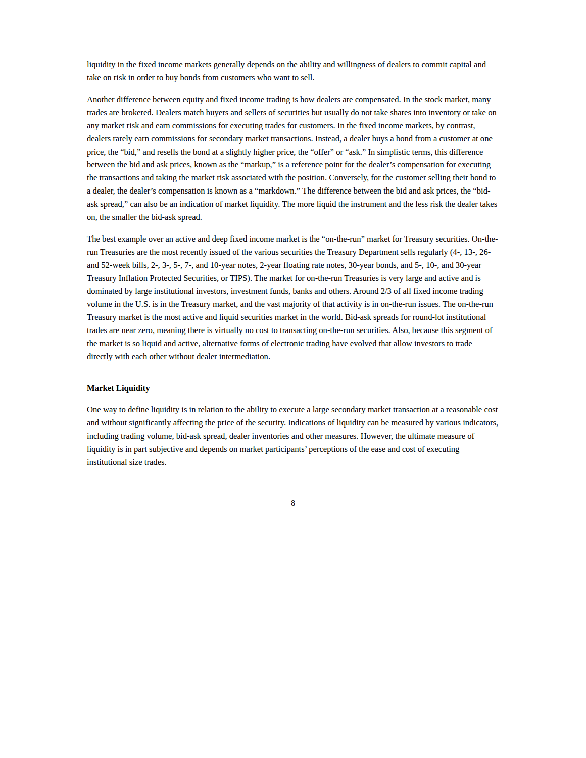liquidity in the fixed income markets generally depends on the ability and willingness of dealers to commit capital and take on risk in order to buy bonds from customers who want to sell.
Another difference between equity and fixed income trading is how dealers are compensated. In the stock market, many trades are brokered. Dealers match buyers and sellers of securities but usually do not take shares into inventory or take on any market risk and earn commissions for executing trades for customers. In the fixed income markets, by contrast, dealers rarely earn commissions for secondary market transactions. Instead, a dealer buys a bond from a customer at one price, the “bid,” and resells the bond at a slightly higher price, the “offer” or “ask.” In simplistic terms, this difference between the bid and ask prices, known as the “markup,” is a reference point for the dealer’s compensation for executing the transactions and taking the market risk associated with the position. Conversely, for the customer selling their bond to a dealer, the dealer’s compensation is known as a “markdown.” The difference between the bid and ask prices, the “bid-ask spread,” can also be an indication of market liquidity. The more liquid the instrument and the less risk the dealer takes on, the smaller the bid-ask spread.
The best example over an active and deep fixed income market is the “on-the-run” market for Treasury securities. On-the-run Treasuries are the most recently issued of the various securities the Treasury Department sells regularly (4-, 13-, 26- and 52-week bills, 2-, 3-, 5-, 7-, and 10-year notes, 2-year floating rate notes, 30-year bonds, and 5-, 10-, and 30-year Treasury Inflation Protected Securities, or TIPS). The market for on-the-run Treasuries is very large and active and is dominated by large institutional investors, investment funds, banks and others. Around 2/3 of all fixed income trading volume in the U.S. is in the Treasury market, and the vast majority of that activity is in on-the-run issues. The on-the-run Treasury market is the most active and liquid securities market in the world. Bid-ask spreads for round-lot institutional trades are near zero, meaning there is virtually no cost to transacting on-the-run securities. Also, because this segment of the market is so liquid and active, alternative forms of electronic trading have evolved that allow investors to trade directly with each other without dealer intermediation.
Market Liquidity
One way to define liquidity is in relation to the ability to execute a large secondary market transaction at a reasonable cost and without significantly affecting the price of the security. Indications of liquidity can be measured by various indicators, including trading volume, bid-ask spread, dealer inventories and other measures. However, the ultimate measure of liquidity is in part subjective and depends on market participants’ perceptions of the ease and cost of executing institutional size trades.
8